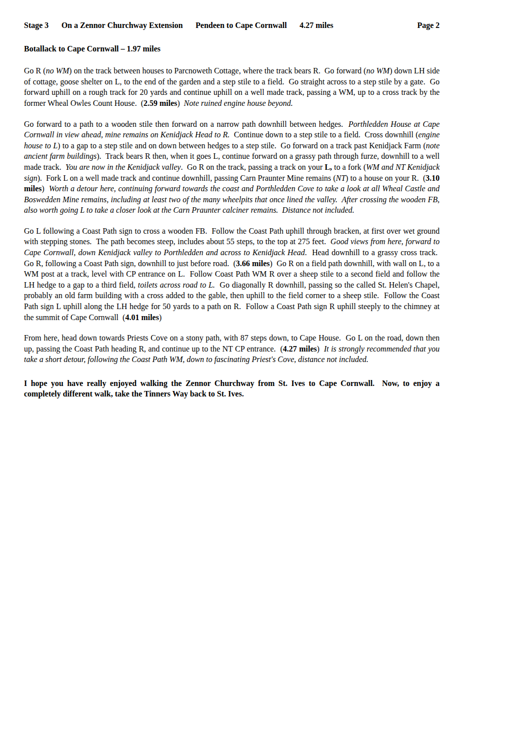Stage 3 On a Zennor Churchway Extension Pendeen to Cape Cornwall 4.27 miles
Page 2
Botallack to Cape Cornwall – 1.97 miles
Go R (no WM) on the track between houses to Parcnoweth Cottage, where the track bears R. Go forward (no WM) down LH side of cottage, goose shelter on L, to the end of the garden and a step stile to a field. Go straight across to a step stile by a gate. Go forward uphill on a rough track for 20 yards and continue uphill on a well made track, passing a WM, up to a cross track by the former Wheal Owles Count House. (2.59 miles) Note ruined engine house beyond.
Go forward to a path to a wooden stile then forward on a narrow path downhill between hedges. Porthledden House at Cape Cornwall in view ahead, mine remains on Kenidjack Head to R. Continue down to a step stile to a field. Cross downhill (engine house to L) to a gap to a step stile and on down between hedges to a step stile. Go forward on a track past Kenidjack Farm (note ancient farm buildings). Track bears R then, when it goes L, continue forward on a grassy path through furze, downhill to a well made track. You are now in the Kenidjack valley. Go R on the track, passing a track on your L, to a fork (WM and NT Kenidjack sign). Fork L on a well made track and continue downhill, passing Carn Praunter Mine remains (NT) to a house on your R. (3.10 miles) Worth a detour here, continuing forward towards the coast and Porthledden Cove to take a look at all Wheal Castle and Boswedden Mine remains, including at least two of the many wheelpits that once lined the valley. After crossing the wooden FB, also worth going L to take a closer look at the Carn Praunter calciner remains. Distance not included.
Go L following a Coast Path sign to cross a wooden FB. Follow the Coast Path uphill through bracken, at first over wet ground with stepping stones. The path becomes steep, includes about 55 steps, to the top at 275 feet. Good views from here, forward to Cape Cornwall, down Kenidjack valley to Porthledden and across to Kenidjack Head. Head downhill to a grassy cross track. Go R, following a Coast Path sign, downhill to just before road. (3.66 miles) Go R on a field path downhill, with wall on L, to a WM post at a track, level with CP entrance on L. Follow Coast Path WM R over a sheep stile to a second field and follow the LH hedge to a gap to a third field, toilets across road to L. Go diagonally R downhill, passing so the called St. Helen's Chapel, probably an old farm building with a cross added to the gable, then uphill to the field corner to a sheep stile. Follow the Coast Path sign L uphill along the LH hedge for 50 yards to a path on R. Follow a Coast Path sign R uphill steeply to the chimney at the summit of Cape Cornwall (4.01 miles)
From here, head down towards Priests Cove on a stony path, with 87 steps down, to Cape House. Go L on the road, down then up, passing the Coast Path heading R, and continue up to the NT CP entrance. (4.27 miles) It is strongly recommended that you take a short detour, following the Coast Path WM, down to fascinating Priest's Cove, distance not included.
I hope you have really enjoyed walking the Zennor Churchway from St. Ives to Cape Cornwall. Now, to enjoy a completely different walk, take the Tinners Way back to St. Ives.